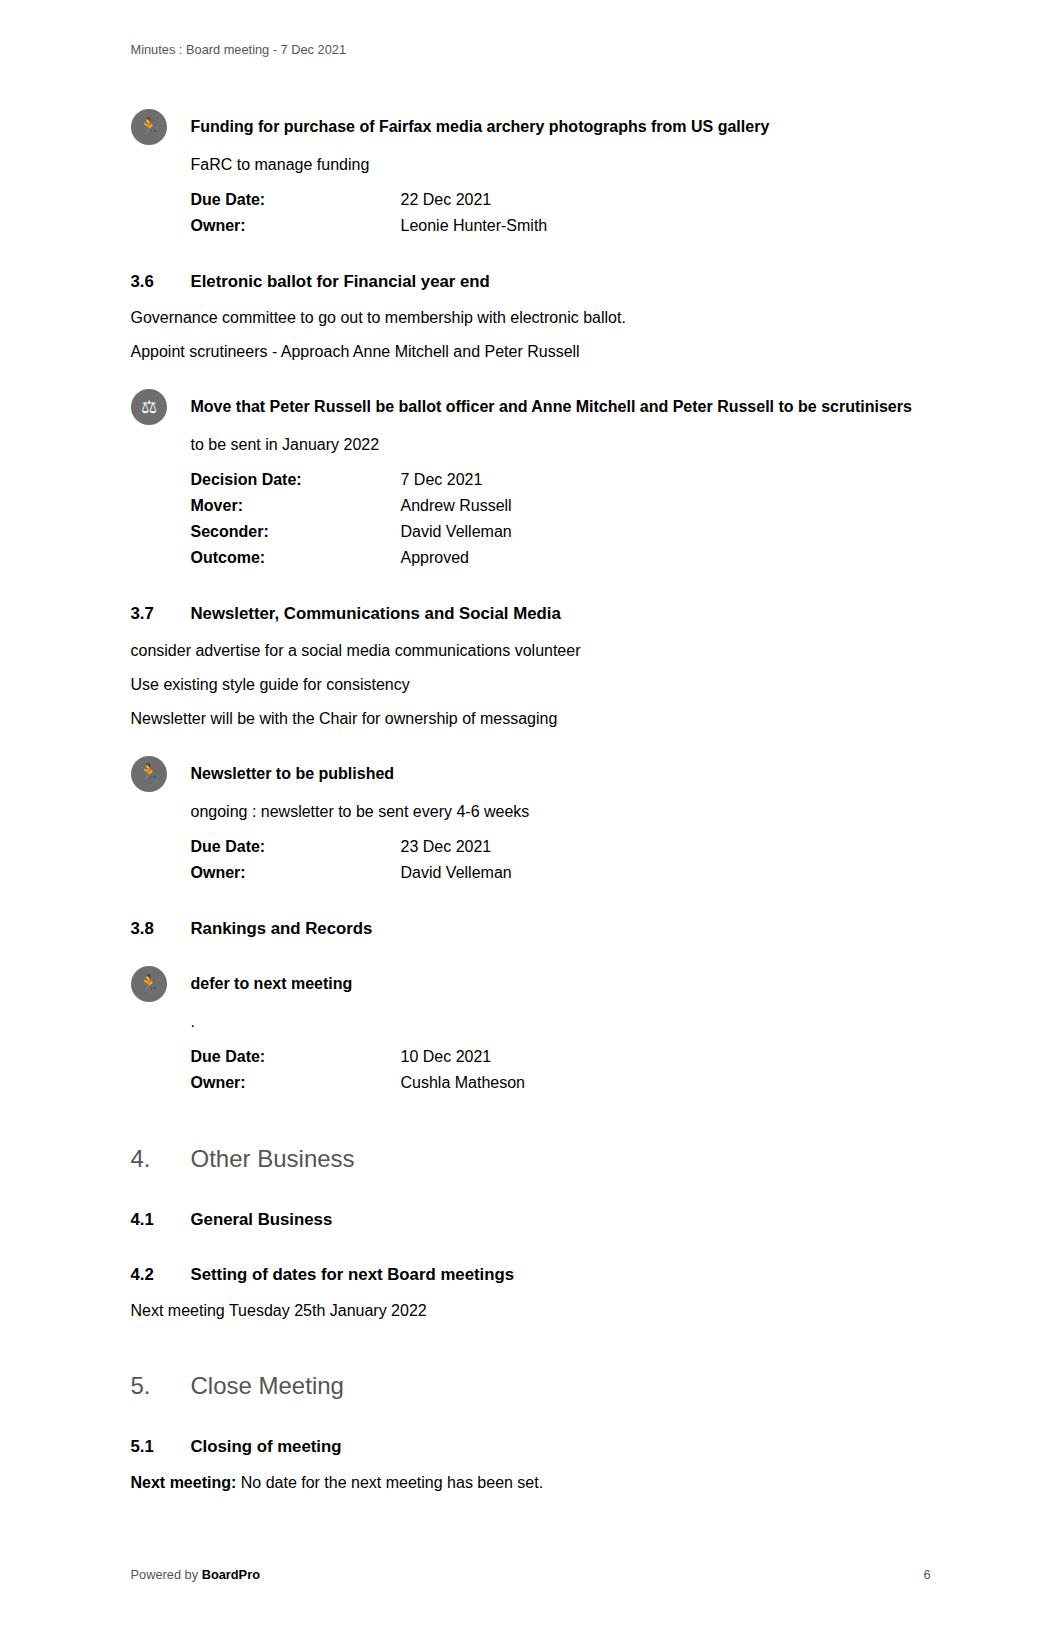Minutes : Board meeting - 7 Dec 2021
🏃
Funding for purchase of Fairfax media archery photographs from US gallery
FaRC to manage funding
| Due Date: | 22 Dec 2021 |
| Owner: | Leonie Hunter-Smith |
3.6 Eletronic ballot for Financial year end
Governance committee to go out to membership with electronic ballot.
Appoint scrutineers - Approach Anne Mitchell and Peter Russell
⚖
Move that Peter Russell be ballot officer and Anne Mitchell and Peter Russell to be scrutinisers
to be sent in January 2022
| Decision Date: | 7 Dec 2021 |
| Mover: | Andrew Russell |
| Seconder: | David Velleman |
| Outcome: | Approved |
3.7 Newsletter, Communications and Social Media
consider advertise for a social media communications volunteer
Use existing style guide for consistency
Newsletter will be with the Chair for ownership of messaging
🏃
Newsletter to be published
ongoing : newsletter to be sent every 4-6 weeks
| Due Date: | 23 Dec 2021 |
| Owner: | David Velleman |
3.8 Rankings and Records
🏃
defer to next meeting
.
| Due Date: | 10 Dec 2021 |
| Owner: | Cushla Matheson |
4. Other Business
4.1 General Business
4.2 Setting of dates for next Board meetings
Next meeting Tuesday 25th January 2022
5. Close Meeting
5.1 Closing of meeting
Next meeting: No date for the next meeting has been set.
Powered by BoardPro
6